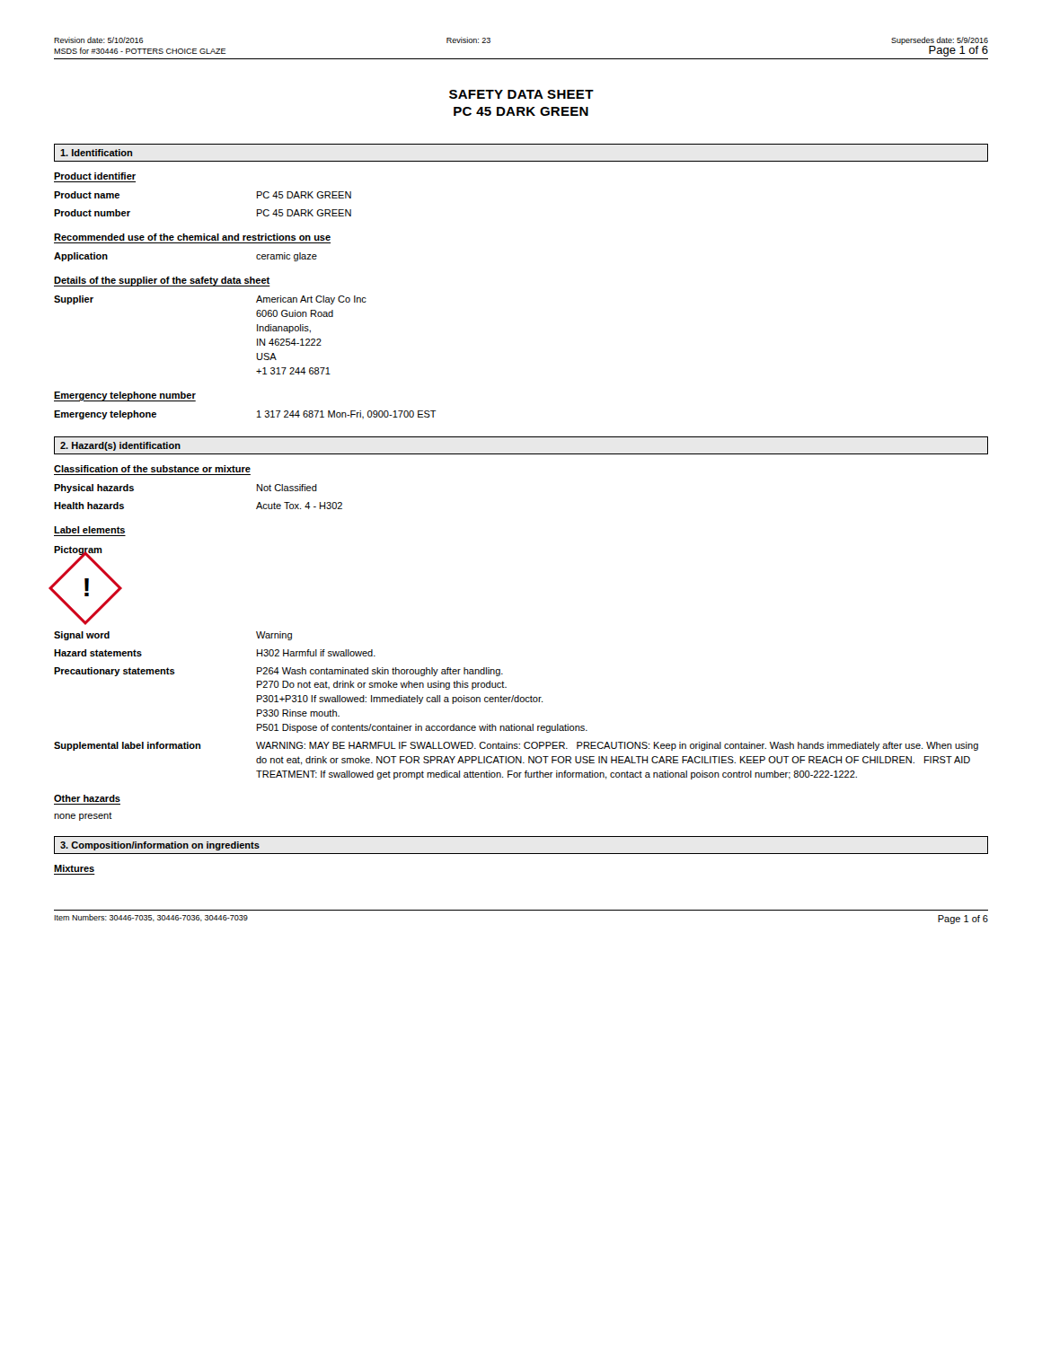Revision date: 5/10/2016
MSDS for #30446 - POTTERS CHOICE GLAZE
Revision: 23
Supersedes date: 5/9/2016
Page 1 of 6
SAFETY DATA SHEET
PC 45 DARK GREEN
1. Identification
Product identifier
| Product name | PC 45 DARK GREEN |
| Product number | PC 45 DARK GREEN |
Recommended use of the chemical and restrictions on use
| Application | ceramic glaze |
Details of the supplier of the safety data sheet
| Supplier | American Art Clay Co Inc 6060 Guion Road Indianapolis, IN 46254-1222 USA +1 317 244 6871 |
Emergency telephone number
| Emergency telephone | 1 317 244 6871 Mon-Fri, 0900-1700 EST |
2. Hazard(s) identification
Classification of the substance or mixture
| Physical hazards | Not Classified |
| Health hazards | Acute Tox. 4 - H302 |
Label elements
Pictogram
!
| Signal word | Warning |
| Hazard statements | H302 Harmful if swallowed. |
| Precautionary statements | P264 Wash contaminated skin thoroughly after handling. P270 Do not eat, drink or smoke when using this product. P301+P310 If swallowed: Immediately call a poison center/doctor. P330 Rinse mouth. P501 Dispose of contents/container in accordance with national regulations. |
| Supplemental label information | WARNING: MAY BE HARMFUL IF SWALLOWED. Contains: COPPER. PRECAUTIONS: Keep in original container. Wash hands immediately after use. When using do not eat, drink or smoke. NOT FOR SPRAY APPLICATION. NOT FOR USE IN HEALTH CARE FACILITIES. KEEP OUT OF REACH OF CHILDREN. FIRST AID TREATMENT: If swallowed get prompt medical attention. For further information, contact a national poison control number; 800-222-1222. |
Other hazards
none present
3. Composition/information on ingredients
Mixtures
Item Numbers: 30446-7035, 30446-7036, 30446-7039
1/6
Page 1 of 6